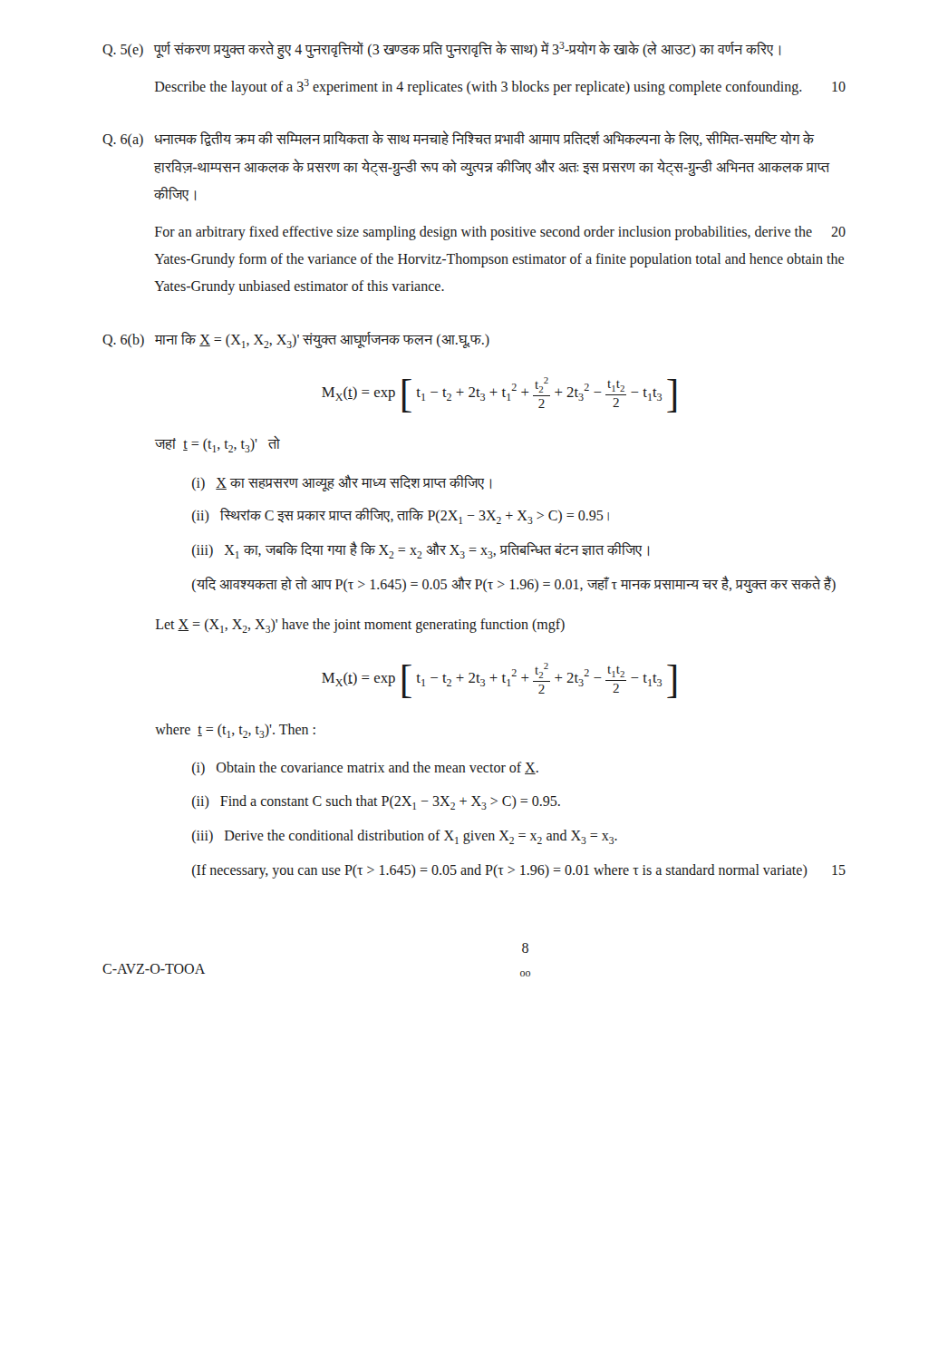Q. 5(e)
पूर्ण संकरण प्रयुक्त करते हुए 4 पुनरावृत्तियों (3 खण्डक प्रति पुनरावृत्ति के साथ) में 33-प्रयोग के खाके (ले आउट) का वर्णन करिए।
10 Describe the layout of a 33 experiment in 4 replicates (with 3 blocks per replicate) using complete confounding.
Q. 6(a)
धनात्मक द्वितीय क्रम की सम्मिलन प्रायिकता के साथ मनचाहे निश्चित प्रभावी आमाप प्रतिदर्श अभिकल्पना के लिए, सीमित-समष्टि योग के हारविज़-थाम्पसन आकलक के प्रसरण का येट्स-ग्रुन्डी रूप को व्युत्पन्न कीजिए और अतः इस प्रसरण का येट्स-ग्रुन्डी अभिनत आकलक प्राप्त कीजिए।
20 For an arbitrary fixed effective size sampling design with positive second order inclusion probabilities, derive the Yates-Grundy form of the variance of the Horvitz-Thompson estimator of a finite population total and hence obtain the Yates-Grundy unbiased estimator of this variance.
Q. 6(b)
माना कि X = (X1, X2, X3)' संयुक्त आघूर्णजनक फलन (आ.घू.फ.)
MX(t) = exp [ t1 − t2 + 2t3 + t12 + t222 + 2t32 − t1t22 − t1t3 ]
जहां t = (t1, t2, t3)' तो
(i) X का सहप्रसरण आव्यूह और माध्य सदिश प्राप्त कीजिए।
(ii) स्थिरांक C इस प्रकार प्राप्त कीजिए, ताकि P(2X1 − 3X2 + X3 > C) = 0.95।
(iii) X1 का, जबकि दिया गया है कि X2 = x2 और X3 = x3, प्रतिबन्धित बंटन ज्ञात कीजिए।
(यदि आवश्यकता हो तो आप P(τ > 1.645) = 0.05 और P(τ > 1.96) = 0.01, जहाँ τ मानक प्रसामान्य चर है, प्रयुक्त कर सकते हैं)
Let X = (X1, X2, X3)' have the joint moment generating function (mgf)
MX(t) = exp [ t1 − t2 + 2t3 + t12 + t222 + 2t32 − t1t22 − t1t3 ]
where t = (t1, t2, t3)'. Then :
(i) Obtain the covariance matrix and the mean vector of X.
(ii) Find a constant C such that P(2X1 − 3X2 + X3 > C) = 0.95.
(iii) Derive the conditional distribution of X1 given X2 = x2 and X3 = x3.
15(If necessary, you can use P(τ > 1.645) = 0.05 and P(τ > 1.96) = 0.01 where τ is a standard normal variate)
C-AVZ-O-TOOA
8 oo